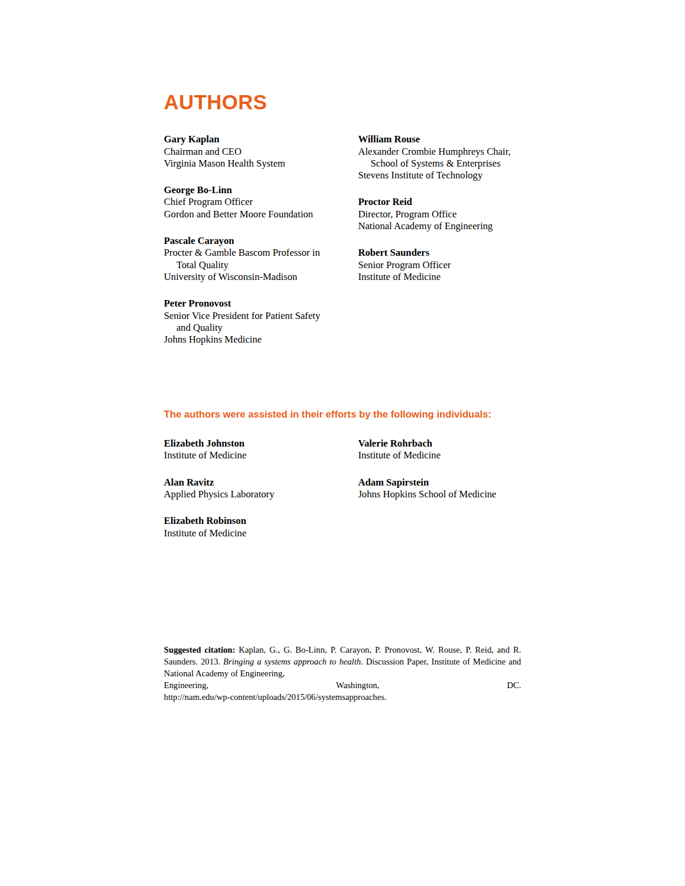AUTHORS
Gary Kaplan Chairman and CEO Virginia Mason Health System
George Bo-Linn Chief Program Officer Gordon and Better Moore Foundation
Pascale Carayon Procter & Gamble Bascom Professor in Total Quality University of Wisconsin-Madison
Peter Pronovost Senior Vice President for Patient Safety and Quality Johns Hopkins Medicine
William Rouse Alexander Crombie Humphreys Chair, School of Systems & Enterprises Stevens Institute of Technology
Proctor Reid Director, Program Office National Academy of Engineering
Robert Saunders Senior Program Officer Institute of Medicine
The authors were assisted in their efforts by the following individuals:
Elizabeth Johnston Institute of Medicine
Alan Ravitz Applied Physics Laboratory
Elizabeth Robinson Institute of Medicine
Valerie Rohrbach Institute of Medicine
Adam Sapirstein Johns Hopkins School of Medicine
Suggested citation: Kaplan, G., G. Bo-Linn, P. Carayon, P. Pronovost, W. Rouse, P. Reid, and R. Saunders. 2013. Bringing a systems approach to health. Discussion Paper, Institute of Medicine and National Academy of Engineering, Engineering, Washington, DC. http://nam.edu/wp-content/uploads/2015/06/systemsapproaches.